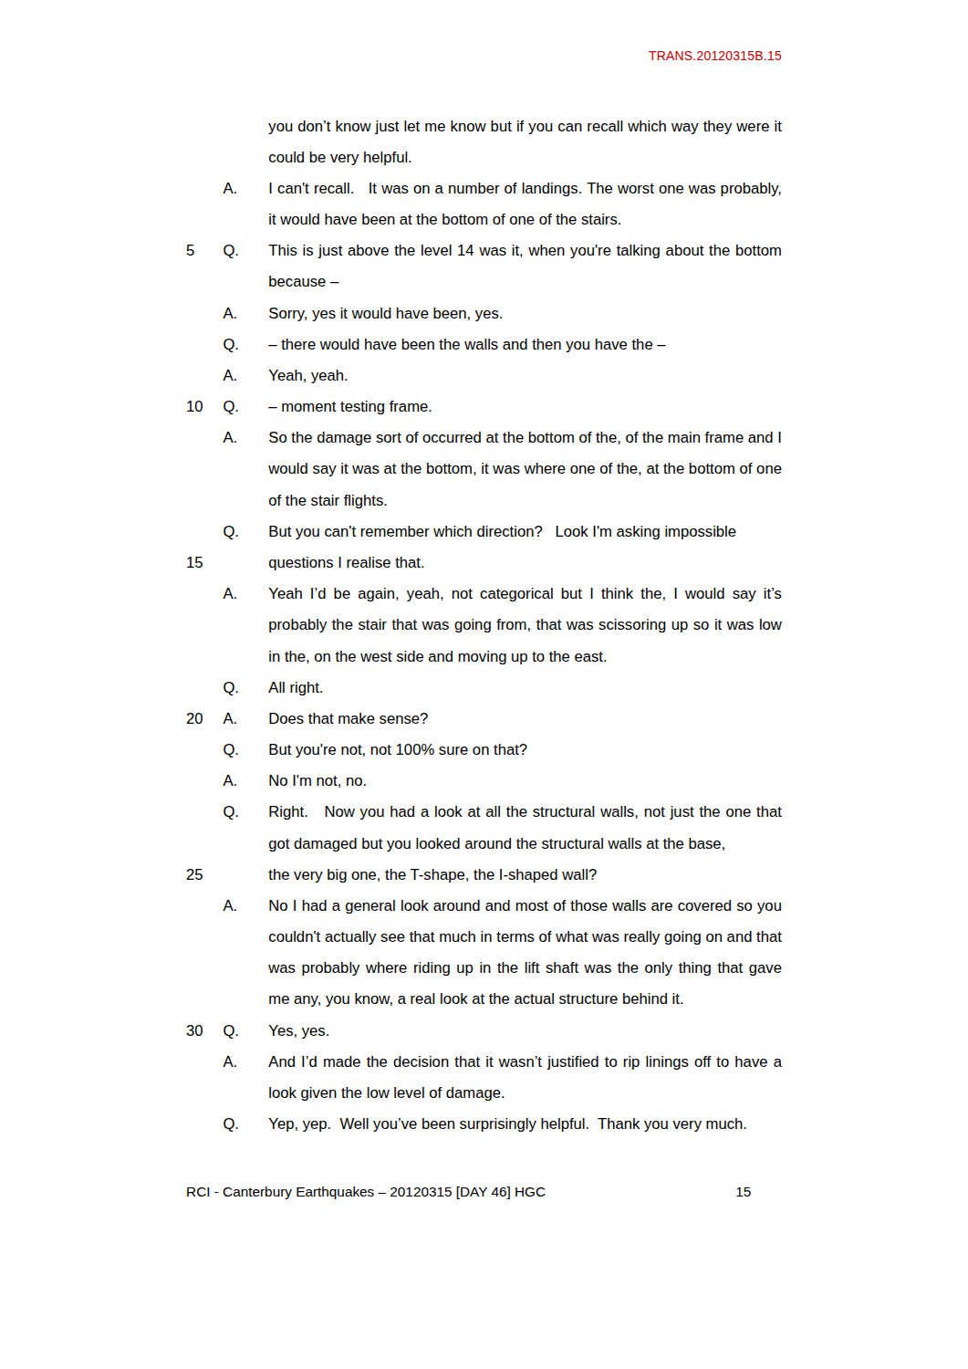TRANS.20120315B.15
| | | you don’t know just let me know but if you can recall which way they were it could be very helpful. |
| | A. | I can't recall. It was on a number of landings. The worst one was probably, it would have been at the bottom of one of the stairs. |
| 5 | Q. | This is just above the level 14 was it, when you're talking about the bottom because – |
| | A. | Sorry, yes it would have been, yes. |
| | Q. | – there would have been the walls and then you have the – |
| | A. | Yeah, yeah. |
| 10 | Q. | – moment testing frame. |
| | A. | So the damage sort of occurred at the bottom of the, of the main frame and I would say it was at the bottom, it was where one of the, at the bottom of one of the stair flights. |
| | Q. | But you can't remember which direction? Look I'm asking impossible |
| 15 | | questions I realise that. |
| | A. | Yeah I’d be again, yeah, not categorical but I think the, I would say it’s probably the stair that was going from, that was scissoring up so it was low in the, on the west side and moving up to the east. |
| | Q. | All right. |
| 20 | A. | Does that make sense? |
| | Q. | But you're not, not 100% sure on that? |
| | A. | No I'm not, no. |
| | Q. | Right. Now you had a look at all the structural walls, not just the one that got damaged but you looked around the structural walls at the base, |
| 25 | | the very big one, the T-shape, the I-shaped wall? |
| | A. | No I had a general look around and most of those walls are covered so you couldn't actually see that much in terms of what was really going on and that was probably where riding up in the lift shaft was the only thing that gave me any, you know, a real look at the actual structure behind it. |
| 30 | Q. | Yes, yes. |
| | A. | And I’d made the decision that it wasn’t justified to rip linings off to have a look given the low level of damage. |
| | Q. | Yep, yep. Well you’ve been surprisingly helpful. Thank you very much. |
RCI - Canterbury Earthquakes – 20120315 [DAY 46] HGC
15